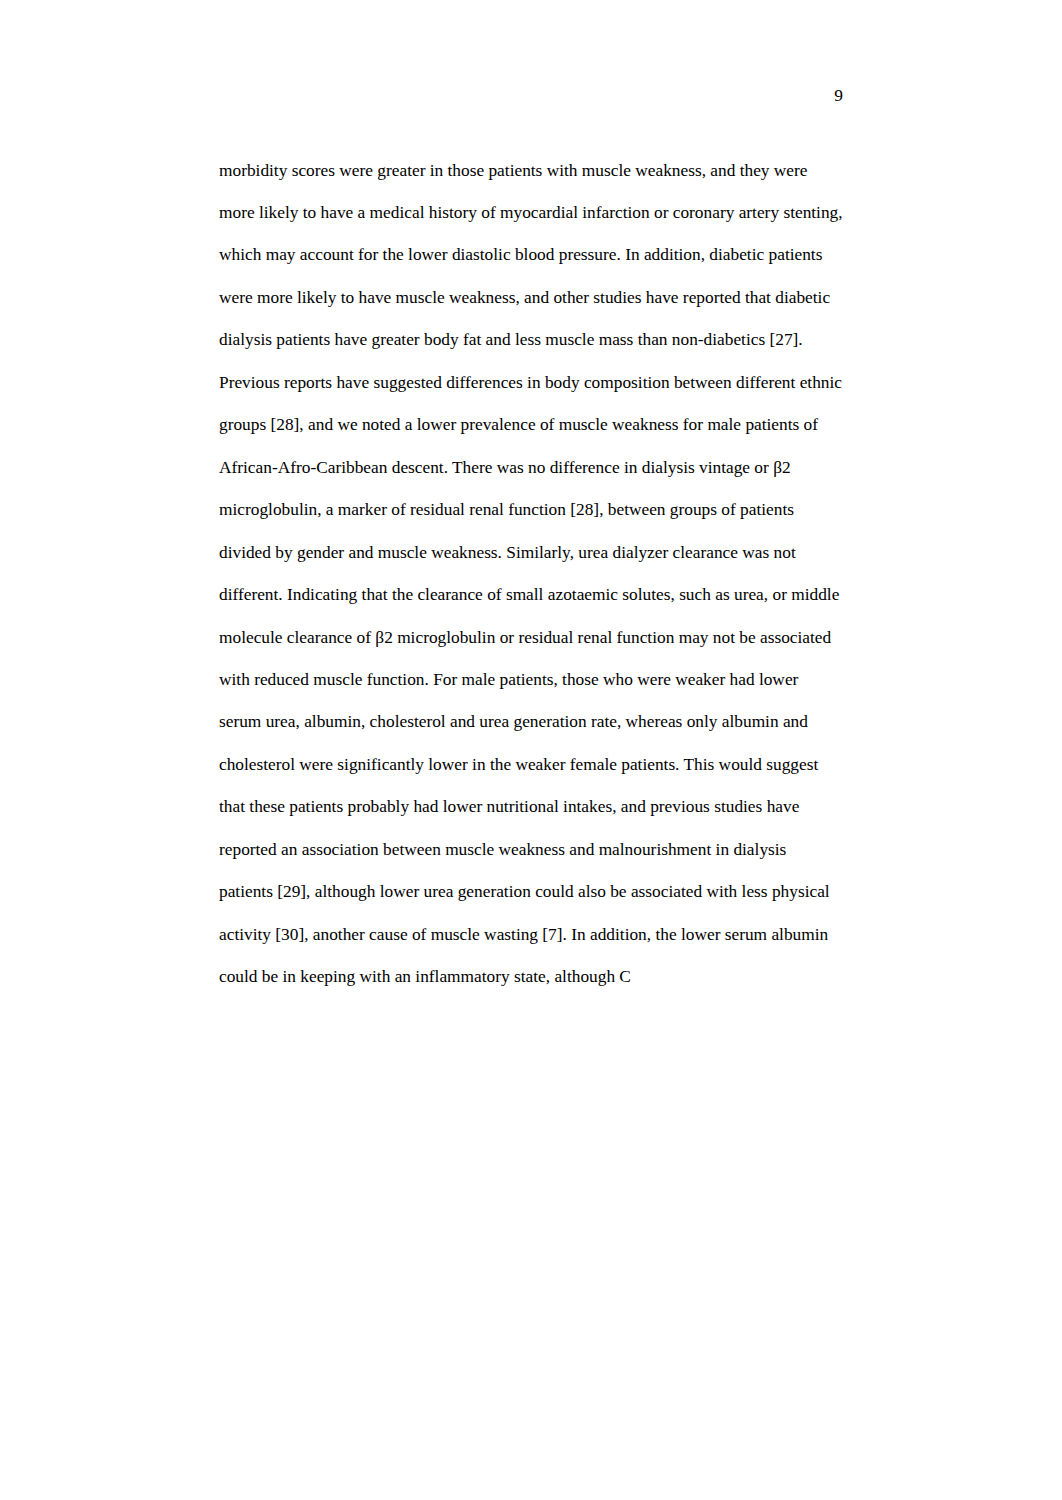9
morbidity scores were greater in those patients with muscle weakness, and they were more likely to have a medical history of myocardial infarction or coronary artery stenting, which may account for the lower diastolic blood pressure. In addition, diabetic patients were more likely to have muscle weakness, and other studies have reported that diabetic dialysis patients have greater body fat and less muscle mass than non-diabetics [27]. Previous reports have suggested differences in body composition between different ethnic groups [28], and we noted a lower prevalence of muscle weakness for male patients of African-Afro-Caribbean descent. There was no difference in dialysis vintage or β2 microglobulin, a marker of residual renal function [28], between groups of patients divided by gender and muscle weakness. Similarly, urea dialyzer clearance was not different. Indicating that the clearance of small azotaemic solutes, such as urea, or middle molecule clearance of β2 microglobulin or residual renal function may not be associated with reduced muscle function. For male patients, those who were weaker had lower serum urea, albumin, cholesterol and urea generation rate, whereas only albumin and cholesterol were significantly lower in the weaker female patients. This would suggest that these patients probably had lower nutritional intakes, and previous studies have reported an association between muscle weakness and malnourishment in dialysis patients [29], although lower urea generation could also be associated with less physical activity [30], another cause of muscle wasting [7]. In addition, the lower serum albumin could be in keeping with an inflammatory state, although C